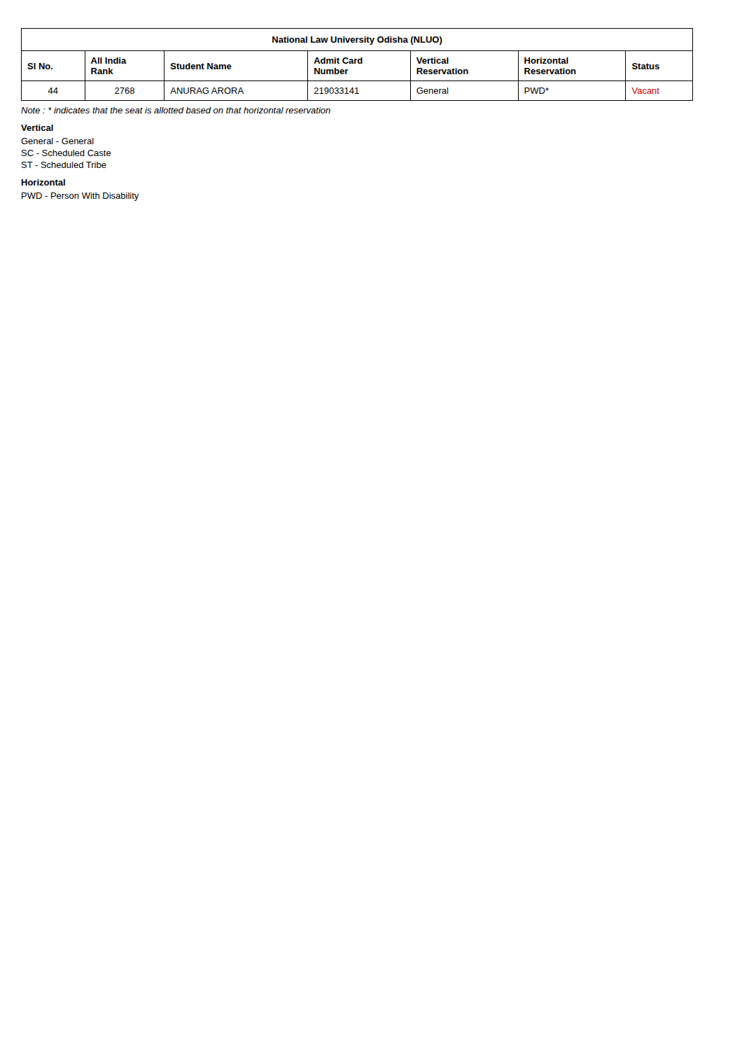National Law University Odisha (NLUO)
| Sl No. | All India Rank | Student Name | Admit Card Number | Vertical Reservation | Horizontal Reservation | Status |
| --- | --- | --- | --- | --- | --- | --- |
| 44 | 2768 | ANURAG ARORA | 219033141 | General | PWD* | Vacant |
Note : * indicates that the seat is allotted based on that horizontal reservation
Vertical
General - General
SC - Scheduled Caste
ST - Scheduled Tribe
Horizontal
PWD - Person With Disability